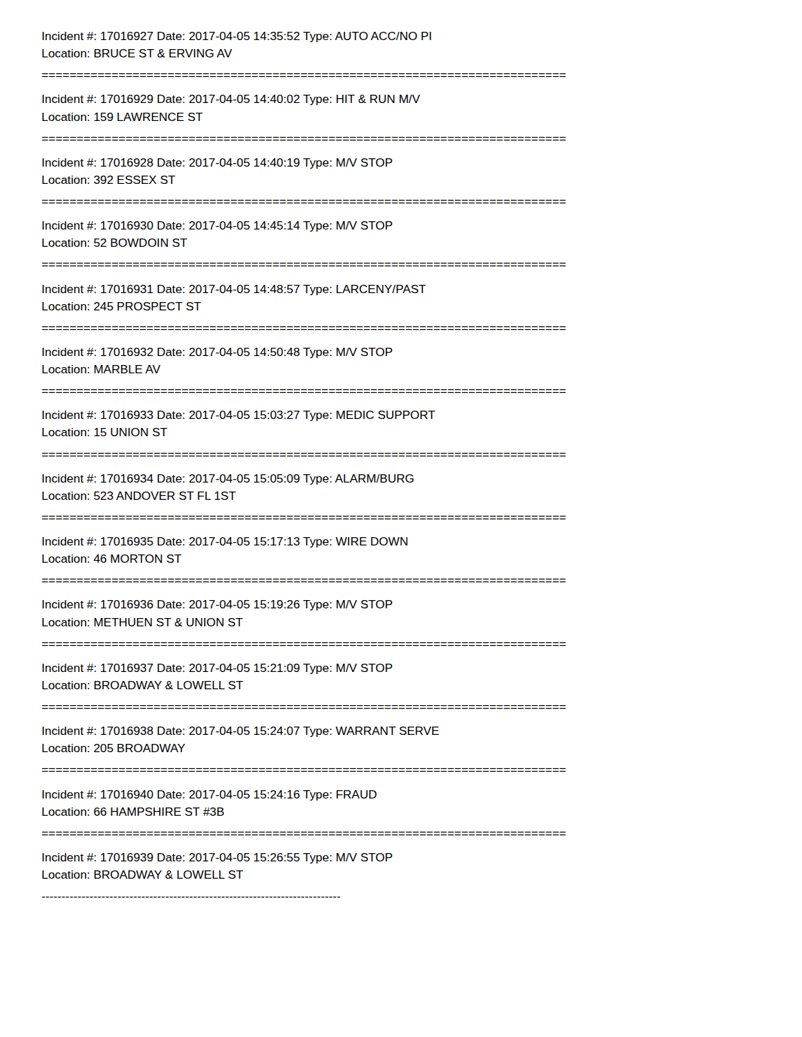Incident #: 17016927 Date: 2017-04-05 14:35:52 Type: AUTO ACC/NO PI
Location: BRUCE ST & ERVING AV
===========================================================================
Incident #: 17016929 Date: 2017-04-05 14:40:02 Type: HIT & RUN M/V
Location: 159 LAWRENCE ST
===========================================================================
Incident #: 17016928 Date: 2017-04-05 14:40:19 Type: M/V STOP
Location: 392 ESSEX ST
===========================================================================
Incident #: 17016930 Date: 2017-04-05 14:45:14 Type: M/V STOP
Location: 52 BOWDOIN ST
===========================================================================
Incident #: 17016931 Date: 2017-04-05 14:48:57 Type: LARCENY/PAST
Location: 245 PROSPECT ST
===========================================================================
Incident #: 17016932 Date: 2017-04-05 14:50:48 Type: M/V STOP
Location: MARBLE AV
===========================================================================
Incident #: 17016933 Date: 2017-04-05 15:03:27 Type: MEDIC SUPPORT
Location: 15 UNION ST
===========================================================================
Incident #: 17016934 Date: 2017-04-05 15:05:09 Type: ALARM/BURG
Location: 523 ANDOVER ST FL 1ST
===========================================================================
Incident #: 17016935 Date: 2017-04-05 15:17:13 Type: WIRE DOWN
Location: 46 MORTON ST
===========================================================================
Incident #: 17016936 Date: 2017-04-05 15:19:26 Type: M/V STOP
Location: METHUEN ST & UNION ST
===========================================================================
Incident #: 17016937 Date: 2017-04-05 15:21:09 Type: M/V STOP
Location: BROADWAY & LOWELL ST
===========================================================================
Incident #: 17016938 Date: 2017-04-05 15:24:07 Type: WARRANT SERVE
Location: 205 BROADWAY
===========================================================================
Incident #: 17016940 Date: 2017-04-05 15:24:16 Type: FRAUD
Location: 66 HAMPSHIRE ST #3B
===========================================================================
Incident #: 17016939 Date: 2017-04-05 15:26:55 Type: M/V STOP
Location: BROADWAY & LOWELL ST
---------------------------------------------------------------------------